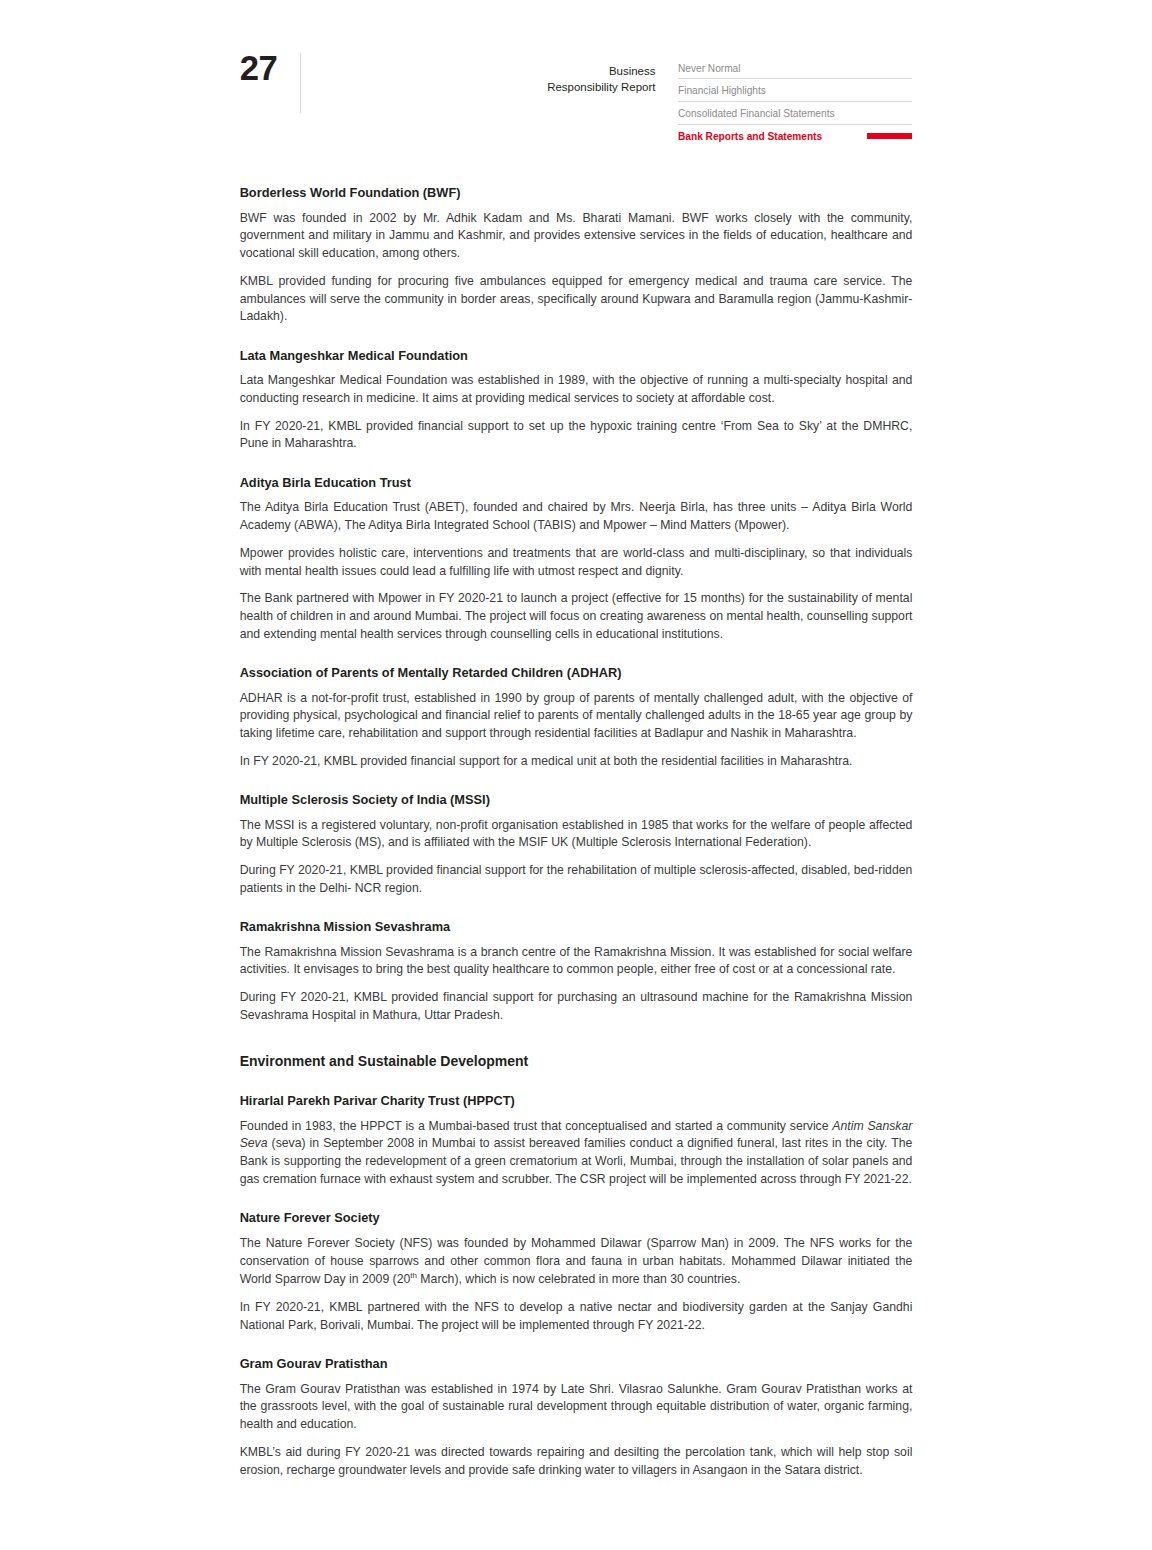27
Business
Responsibility Report
Never Normal
Financial Highlights
Consolidated Financial Statements
Bank Reports and Statements
Borderless World Foundation (BWF)
BWF was founded in 2002 by Mr. Adhik Kadam and Ms. Bharati Mamani. BWF works closely with the community, government and military in Jammu and Kashmir, and provides extensive services in the fields of education, healthcare and vocational skill education, among others.
KMBL provided funding for procuring five ambulances equipped for emergency medical and trauma care service. The ambulances will serve the community in border areas, specifically around Kupwara and Baramulla region (Jammu-Kashmir-Ladakh).
Lata Mangeshkar Medical Foundation
Lata Mangeshkar Medical Foundation was established in 1989, with the objective of running a multi-specialty hospital and conducting research in medicine. It aims at providing medical services to society at affordable cost.
In FY 2020-21, KMBL provided financial support to set up the hypoxic training centre ‘From Sea to Sky’ at the DMHRC, Pune in Maharashtra.
Aditya Birla Education Trust
The Aditya Birla Education Trust (ABET), founded and chaired by Mrs. Neerja Birla, has three units – Aditya Birla World Academy (ABWA), The Aditya Birla Integrated School (TABIS) and Mpower – Mind Matters (Mpower).
Mpower provides holistic care, interventions and treatments that are world-class and multi-disciplinary, so that individuals with mental health issues could lead a fulfilling life with utmost respect and dignity.
The Bank partnered with Mpower in FY 2020-21 to launch a project (effective for 15 months) for the sustainability of mental health of children in and around Mumbai. The project will focus on creating awareness on mental health, counselling support and extending mental health services through counselling cells in educational institutions.
Association of Parents of Mentally Retarded Children (ADHAR)
ADHAR is a not-for-profit trust, established in 1990 by group of parents of mentally challenged adult, with the objective of providing physical, psychological and financial relief to parents of mentally challenged adults in the 18-65 year age group by taking lifetime care, rehabilitation and support through residential facilities at Badlapur and Nashik in Maharashtra.
In FY 2020-21, KMBL provided financial support for a medical unit at both the residential facilities in Maharashtra.
Multiple Sclerosis Society of India (MSSI)
The MSSI is a registered voluntary, non-profit organisation established in 1985 that works for the welfare of people affected by Multiple Sclerosis (MS), and is affiliated with the MSIF UK (Multiple Sclerosis International Federation).
During FY 2020-21, KMBL provided financial support for the rehabilitation of multiple sclerosis-affected, disabled, bed-ridden patients in the Delhi- NCR region.
Ramakrishna Mission Sevashrama
The Ramakrishna Mission Sevashrama is a branch centre of the Ramakrishna Mission. It was established for social welfare activities. It envisages to bring the best quality healthcare to common people, either free of cost or at a concessional rate.
During FY 2020-21, KMBL provided financial support for purchasing an ultrasound machine for the Ramakrishna Mission Sevashrama Hospital in Mathura, Uttar Pradesh.
Environment and Sustainable Development
Hirarlal Parekh Parivar Charity Trust (HPPCT)
Founded in 1983, the HPPCT is a Mumbai-based trust that conceptualised and started a community service Antim Sanskar Seva (seva) in September 2008 in Mumbai to assist bereaved families conduct a dignified funeral, last rites in the city. The Bank is supporting the redevelopment of a green crematorium at Worli, Mumbai, through the installation of solar panels and gas cremation furnace with exhaust system and scrubber. The CSR project will be implemented across through FY 2021-22.
Nature Forever Society
The Nature Forever Society (NFS) was founded by Mohammed Dilawar (Sparrow Man) in 2009. The NFS works for the conservation of house sparrows and other common flora and fauna in urban habitats. Mohammed Dilawar initiated the World Sparrow Day in 2009 (20th March), which is now celebrated in more than 30 countries.
In FY 2020-21, KMBL partnered with the NFS to develop a native nectar and biodiversity garden at the Sanjay Gandhi National Park, Borivali, Mumbai. The project will be implemented through FY 2021-22.
Gram Gourav Pratisthan
The Gram Gourav Pratisthan was established in 1974 by Late Shri. Vilasrao Salunkhe. Gram Gourav Pratisthan works at the grassroots level, with the goal of sustainable rural development through equitable distribution of water, organic farming, health and education.
KMBL’s aid during FY 2020-21 was directed towards repairing and desilting the percolation tank, which will help stop soil erosion, recharge groundwater levels and provide safe drinking water to villagers in Asangaon in the Satara district.